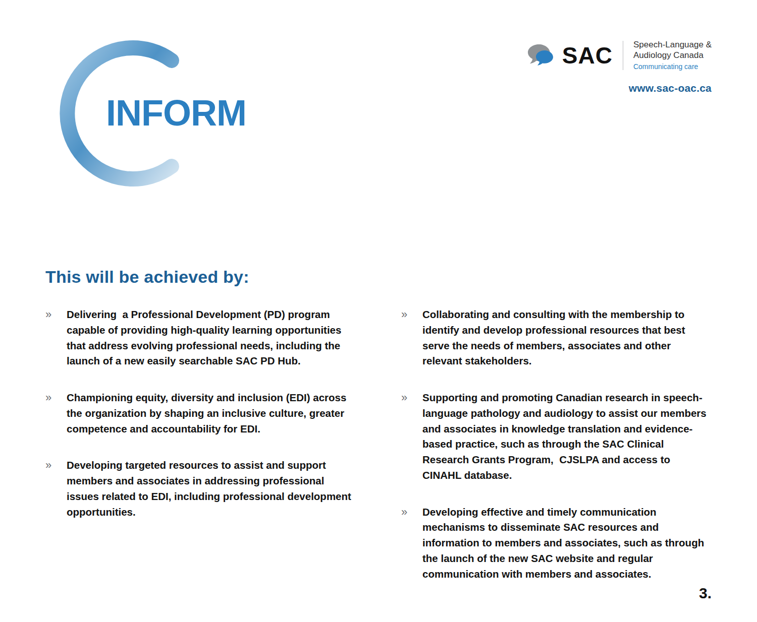INFORM
SAC Speech-Language &
Audiology Canada Communicating care
www.sac-oac.ca
This will be achieved by:
Delivering a Professional Development (PD) program capable of providing high-quality learning opportunities that address evolving professional needs, including the launch of a new easily searchable SAC PD Hub.
Championing equity, diversity and inclusion (EDI) across the organization by shaping an inclusive culture, greater competence and accountability for EDI.
Developing targeted resources to assist and support members and associates in addressing professional issues related to EDI, including professional development opportunities.
Collaborating and consulting with the membership to identify and develop professional resources that best serve the needs of members, associates and other relevant stakeholders.
Supporting and promoting Canadian research in speech-language pathology and audiology to assist our members and associates in knowledge translation and evidence-based practice, such as through the SAC Clinical Research Grants Program, CJSLPA and access to CINAHL database.
Developing effective and timely communication mechanisms to disseminate SAC resources and information to members and associates, such as through the launch of the new SAC website and regular communication with members and associates.
3.